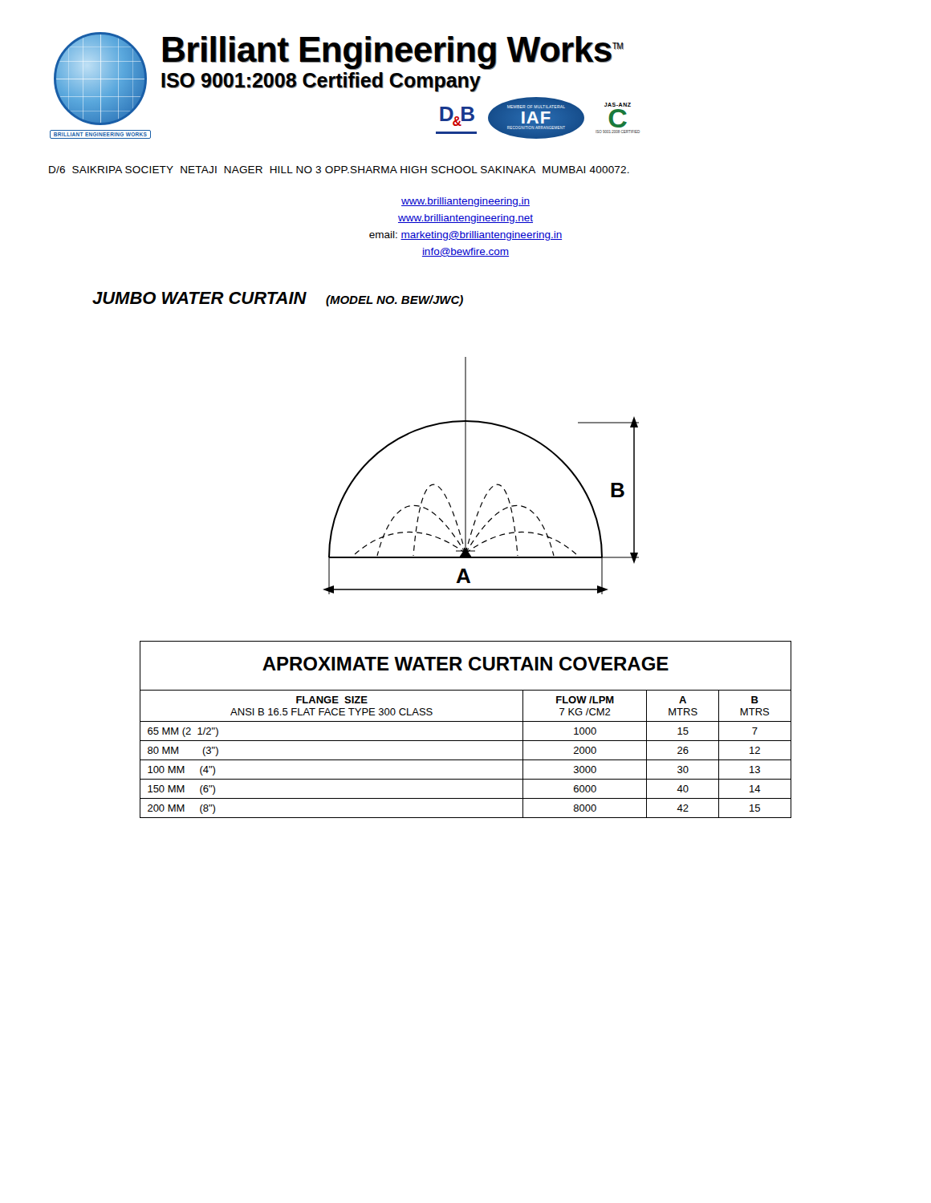BRILLIANT ENGINEERING WORKS
Brilliant Engineering WorksTM
ISO 9001:2008 Certified Company
D&B
MEMBER OF MULTILATERAL IAF RECOGNITION ARRANGEMENT
JAS-ANZ
C
ISO 9001:2008 CERTIFIED
D/6 SAIKRIPA SOCIETY NETAJI NAGER HILL NO 3 OPP.SHARMA HIGH SCHOOL SAKINAKA MUMBAI 400072.
www.brilliantengineering.in
www.brilliantengineering.net
email: marketing@brilliantengineering.in
info@bewfire.com
JUMBO WATER CURTAIN (MODEL NO. BEW/JWC)
B A
APROXIMATE WATER CURTAIN COVERAGE
| FLANGE SIZE ANSI B 16.5 FLAT FACE TYPE 300 CLASS | FLOW /LPM 7 KG /CM2 | A MTRS | B MTRS |
| --- | --- | --- | --- |
| 65 MM (2 1/2") | 1000 | 15 | 7 |
| 80 MM (3") | 2000 | 26 | 12 |
| 100 MM (4") | 3000 | 30 | 13 |
| 150 MM (6") | 6000 | 40 | 14 |
| 200 MM (8") | 8000 | 42 | 15 |